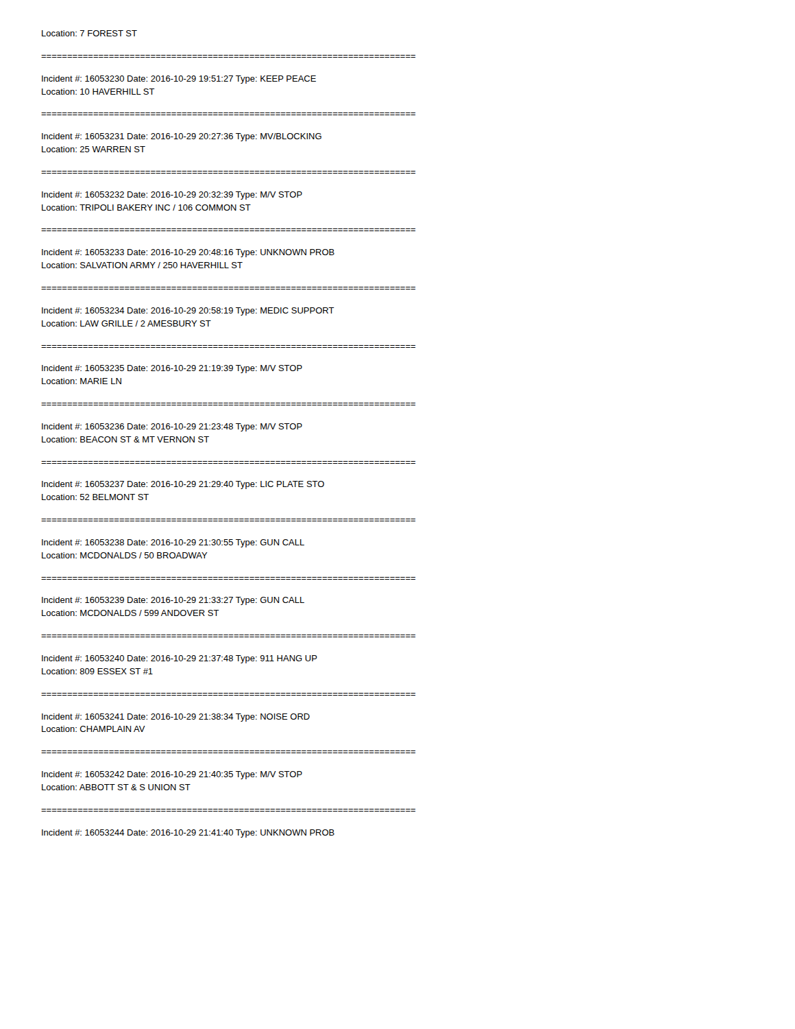Location: 7 FOREST ST
========================================================================
Incident #: 16053230 Date: 2016-10-29 19:51:27 Type: KEEP PEACE
Location: 10 HAVERHILL ST
========================================================================
Incident #: 16053231 Date: 2016-10-29 20:27:36 Type: MV/BLOCKING
Location: 25 WARREN ST
========================================================================
Incident #: 16053232 Date: 2016-10-29 20:32:39 Type: M/V STOP
Location: TRIPOLI BAKERY INC / 106 COMMON ST
========================================================================
Incident #: 16053233 Date: 2016-10-29 20:48:16 Type: UNKNOWN PROB
Location: SALVATION ARMY / 250 HAVERHILL ST
========================================================================
Incident #: 16053234 Date: 2016-10-29 20:58:19 Type: MEDIC SUPPORT
Location: LAW GRILLE / 2 AMESBURY ST
========================================================================
Incident #: 16053235 Date: 2016-10-29 21:19:39 Type: M/V STOP
Location: MARIE LN
========================================================================
Incident #: 16053236 Date: 2016-10-29 21:23:48 Type: M/V STOP
Location: BEACON ST & MT VERNON ST
========================================================================
Incident #: 16053237 Date: 2016-10-29 21:29:40 Type: LIC PLATE STO
Location: 52 BELMONT ST
========================================================================
Incident #: 16053238 Date: 2016-10-29 21:30:55 Type: GUN CALL
Location: MCDONALDS / 50 BROADWAY
========================================================================
Incident #: 16053239 Date: 2016-10-29 21:33:27 Type: GUN CALL
Location: MCDONALDS / 599 ANDOVER ST
========================================================================
Incident #: 16053240 Date: 2016-10-29 21:37:48 Type: 911 HANG UP
Location: 809 ESSEX ST #1
========================================================================
Incident #: 16053241 Date: 2016-10-29 21:38:34 Type: NOISE ORD
Location: CHAMPLAIN AV
========================================================================
Incident #: 16053242 Date: 2016-10-29 21:40:35 Type: M/V STOP
Location: ABBOTT ST & S UNION ST
========================================================================
Incident #: 16053244 Date: 2016-10-29 21:41:40 Type: UNKNOWN PROB